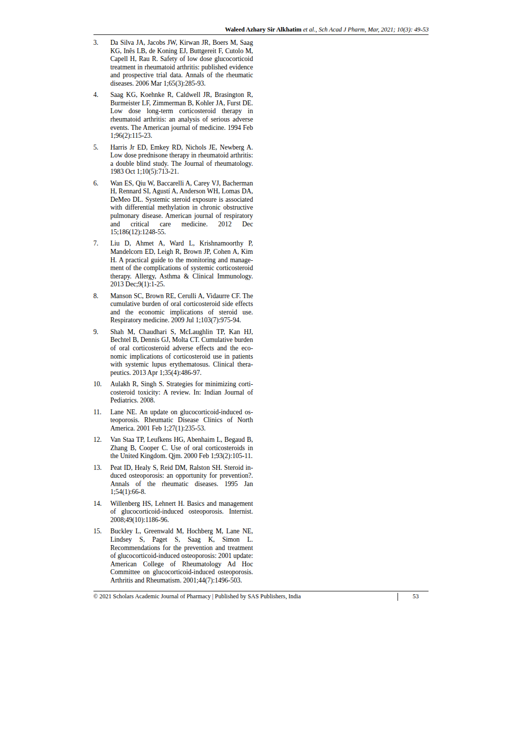Waleed Azhary Sir Alkhatim et al., Sch Acad J Pharm, Mar, 2021; 10(3): 49-53
3. Da Silva JA, Jacobs JW, Kirwan JR, Boers M, Saag KG, Inês LB, de Koning EJ, Buttgereit F, Cutolo M, Capell H, Rau R. Safety of low dose glucocorticoid treatment in rheumatoid arthritis: published evidence and prospective trial data. Annals of the rheumatic diseases. 2006 Mar 1;65(3):285-93.
4. Saag KG, Koehnke R, Caldwell JR, Brasington R, Burmeister LF, Zimmerman B, Kohler JA, Furst DE. Low dose long-term corticosteroid therapy in rheumatoid arthritis: an analysis of serious adverse events. The American journal of medicine. 1994 Feb 1;96(2):115-23.
5. Harris Jr ED, Emkey RD, Nichols JE, Newberg A. Low dose prednisone therapy in rheumatoid arthritis: a double blind study. The Journal of rheumatology. 1983 Oct 1;10(5):713-21.
6. Wan ES, Qiu W, Baccarelli A, Carey VJ, Bacherman H, Rennard SI, Agustí A, Anderson WH, Lomas DA, DeMeo DL. Systemic steroid exposure is associated with differential methylation in chronic obstructive pulmonary disease. American journal of respiratory and critical care medicine. 2012 Dec 15;186(12):1248-55.
7. Liu D, Ahmet A, Ward L, Krishnamoorthy P, Mandelcorn ED, Leigh R, Brown JP, Cohen A, Kim H. A practical guide to the monitoring and management of the complications of systemic corticosteroid therapy. Allergy, Asthma & Clinical Immunology. 2013 Dec;9(1):1-25.
8. Manson SC, Brown RE, Cerulli A, Vidaurre CF. The cumulative burden of oral corticosteroid side effects and the economic implications of steroid use. Respiratory medicine. 2009 Jul 1;103(7):975-94.
9. Shah M, Chaudhari S, McLaughlin TP, Kan HJ, Bechtel B, Dennis GJ, Molta CT. Cumulative burden of oral corticosteroid adverse effects and the economic implications of corticosteroid use in patients with systemic lupus erythematosus. Clinical therapeutics. 2013 Apr 1;35(4):486-97.
10. Aulakh R, Singh S. Strategies for minimizing corticosteroid toxicity: A review. In: Indian Journal of Pediatrics. 2008.
11. Lane NE. An update on glucocorticoid-induced osteoporosis. Rheumatic Disease Clinics of North America. 2001 Feb 1;27(1):235-53.
12. Van Staa TP, Leufkens HG, Abenhaim L, Begaud B, Zhang B, Cooper C. Use of oral corticosteroids in the United Kingdom. Qjm. 2000 Feb 1;93(2):105-11.
13. Peat ID, Healy S, Reid DM, Ralston SH. Steroid induced osteoporosis: an opportunity for prevention?. Annals of the rheumatic diseases. 1995 Jan 1;54(1):66-8.
14. Willenberg HS, Lehnert H. Basics and management of glucocorticoid-induced osteoporosis. Internist. 2008;49(10):1186-96.
15. Buckley L, Greenwald M, Hochberg M, Lane NE, Lindsey S, Paget S, Saag K, Simon L. Recommendations for the prevention and treatment of glucocorticoid-induced osteoporosis: 2001 update: American College of Rheumatology Ad Hoc Committee on glucocorticoid-induced osteoporosis. Arthritis and Rheumatism. 2001;44(7):1496-503.
© 2021 Scholars Academic Journal of Pharmacy | Published by SAS Publishers, India
53